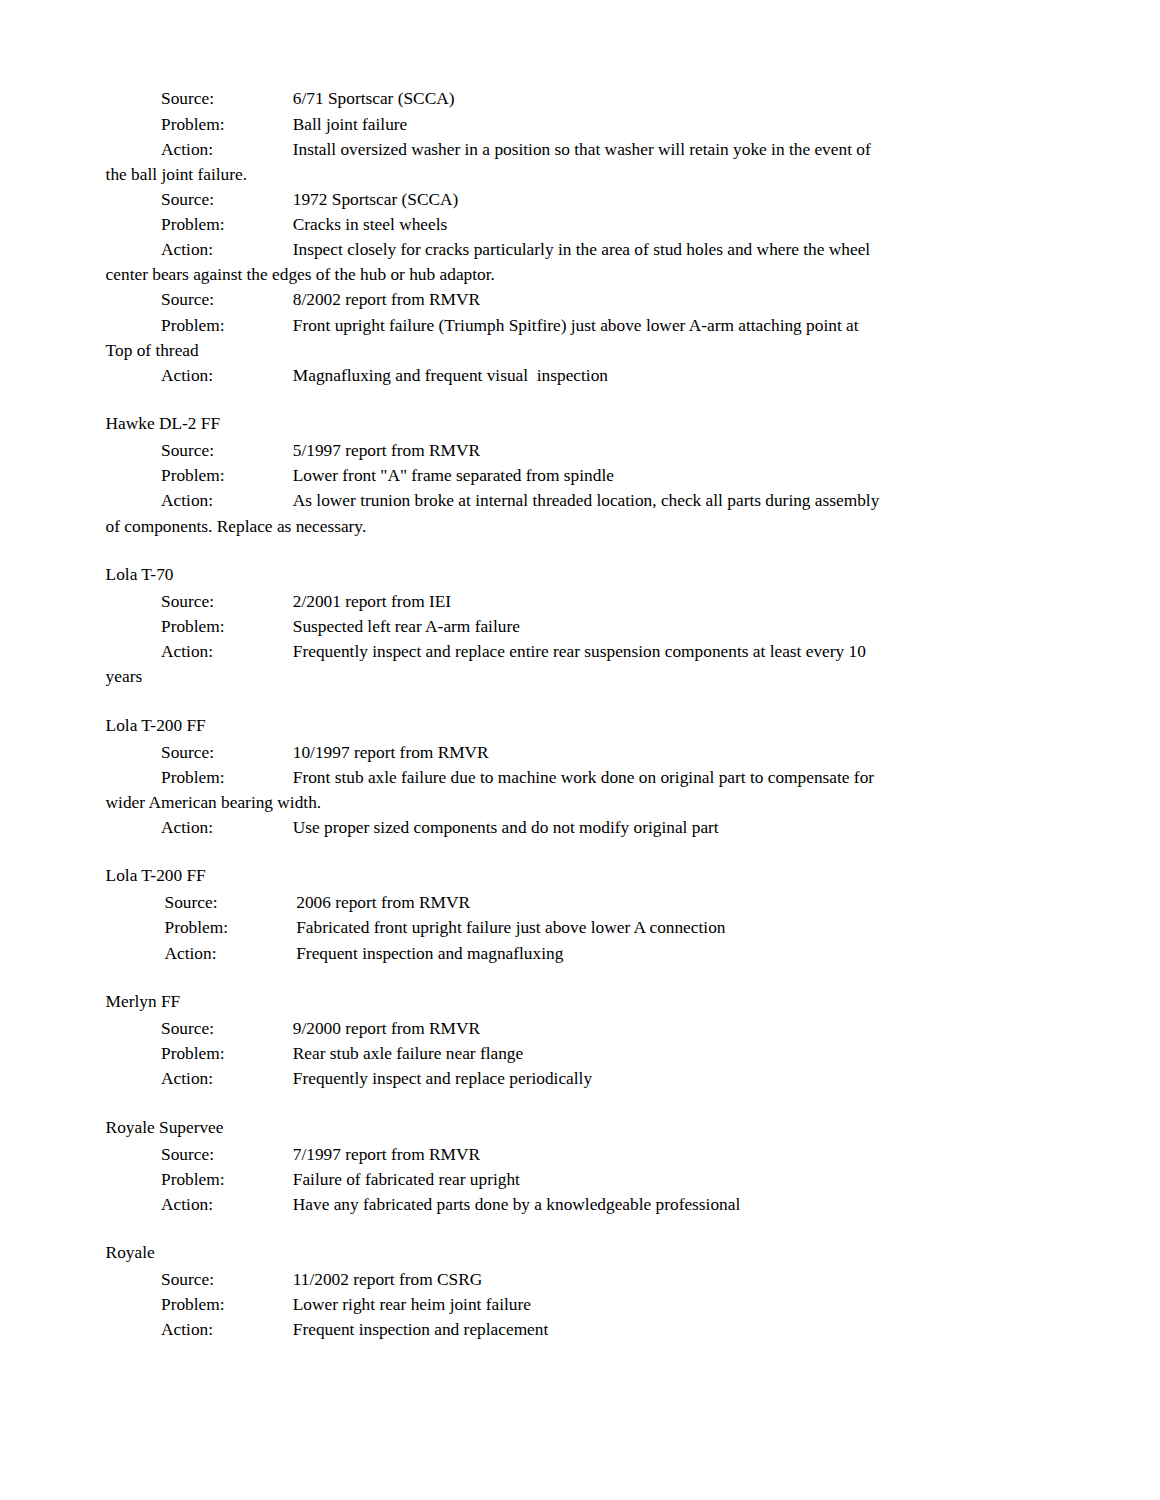Source:
6/71 Sportscar (SCCA)
Problem:
Ball joint failure
Action:
Install oversized washer in a position so that washer will retain yoke in the event of
the ball joint failure.
Source:
1972 Sportscar (SCCA)
Problem:
Cracks in steel wheels
Action:
Inspect closely for cracks particularly in the area of stud holes and where the wheel
center bears against the edges of the hub or hub adaptor.
Source:
8/2002 report from RMVR
Problem:
Front upright failure (Triumph Spitfire) just above lower A-arm attaching point at
Top of thread
Action:
Magnafluxing and frequent visual inspection
Hawke DL-2 FF
Source:
5/1997 report from RMVR
Problem:
Lower front "A" frame separated from spindle
Action:
As lower trunion broke at internal threaded location, check all parts during assembly
of components. Replace as necessary.
Lola T-70
Source:
2/2001 report from IEI
Problem:
Suspected left rear A-arm failure
Action:
Frequently inspect and replace entire rear suspension components at least every 10
years
Lola T-200 FF
Source:
10/1997 report from RMVR
Problem:
Front stub axle failure due to machine work done on original part to compensate for
wider American bearing width.
Action:
Use proper sized components and do not modify original part
Lola T-200 FF
Source:
2006 report from RMVR
Problem:
Fabricated front upright failure just above lower A connection
Action:
Frequent inspection and magnafluxing
Merlyn FF
Source:
9/2000 report from RMVR
Problem:
Rear stub axle failure near flange
Action:
Frequently inspect and replace periodically
Royale Supervee
Source:
7/1997 report from RMVR
Problem:
Failure of fabricated rear upright
Action:
Have any fabricated parts done by a knowledgeable professional
Royale
Source:
11/2002 report from CSRG
Problem:
Lower right rear heim joint failure
Action:
Frequent inspection and replacement